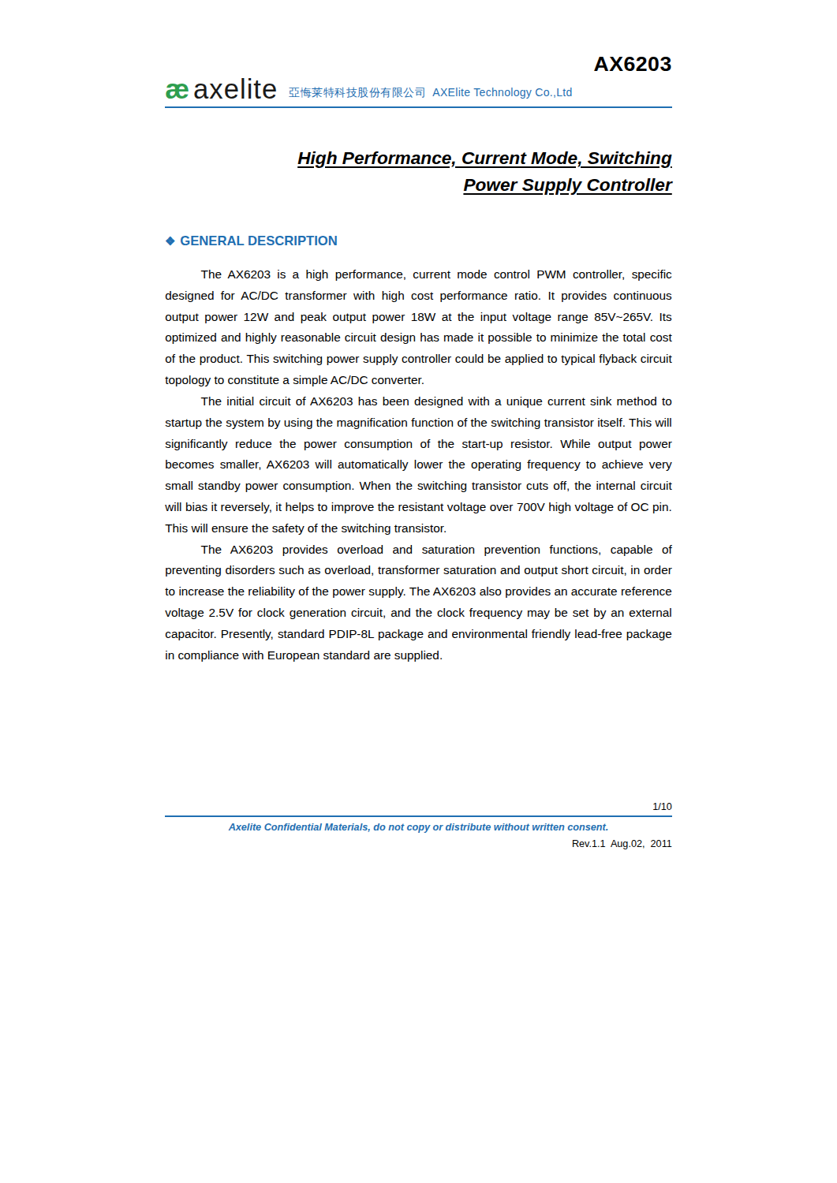AX6203
æ axelite 亞悔莱特科技股份有限公司 AXElite Technology Co.,Ltd
High Performance, Current Mode, Switching Power Supply Controller
❖GENERAL DESCRIPTION
The AX6203 is a high performance, current mode control PWM controller, specific designed for AC/DC transformer with high cost performance ratio. It provides continuous output power 12W and peak output power 18W at the input voltage range 85V~265V. Its optimized and highly reasonable circuit design has made it possible to minimize the total cost of the product. This switching power supply controller could be applied to typical flyback circuit topology to constitute a simple AC/DC converter.
The initial circuit of AX6203 has been designed with a unique current sink method to startup the system by using the magnification function of the switching transistor itself. This will significantly reduce the power consumption of the start-up resistor. While output power becomes smaller, AX6203 will automatically lower the operating frequency to achieve very small standby power consumption. When the switching transistor cuts off, the internal circuit will bias it reversely, it helps to improve the resistant voltage over 700V high voltage of OC pin. This will ensure the safety of the switching transistor.
The AX6203 provides overload and saturation prevention functions, capable of preventing disorders such as overload, transformer saturation and output short circuit, in order to increase the reliability of the power supply. The AX6203 also provides an accurate reference voltage 2.5V for clock generation circuit, and the clock frequency may be set by an external capacitor. Presently, standard PDIP-8L package and environmental friendly lead-free package in compliance with European standard are supplied.
1/10
Axelite Confidential Materials, do not copy or distribute without written consent.
Rev.1.1 Aug.02, 2011